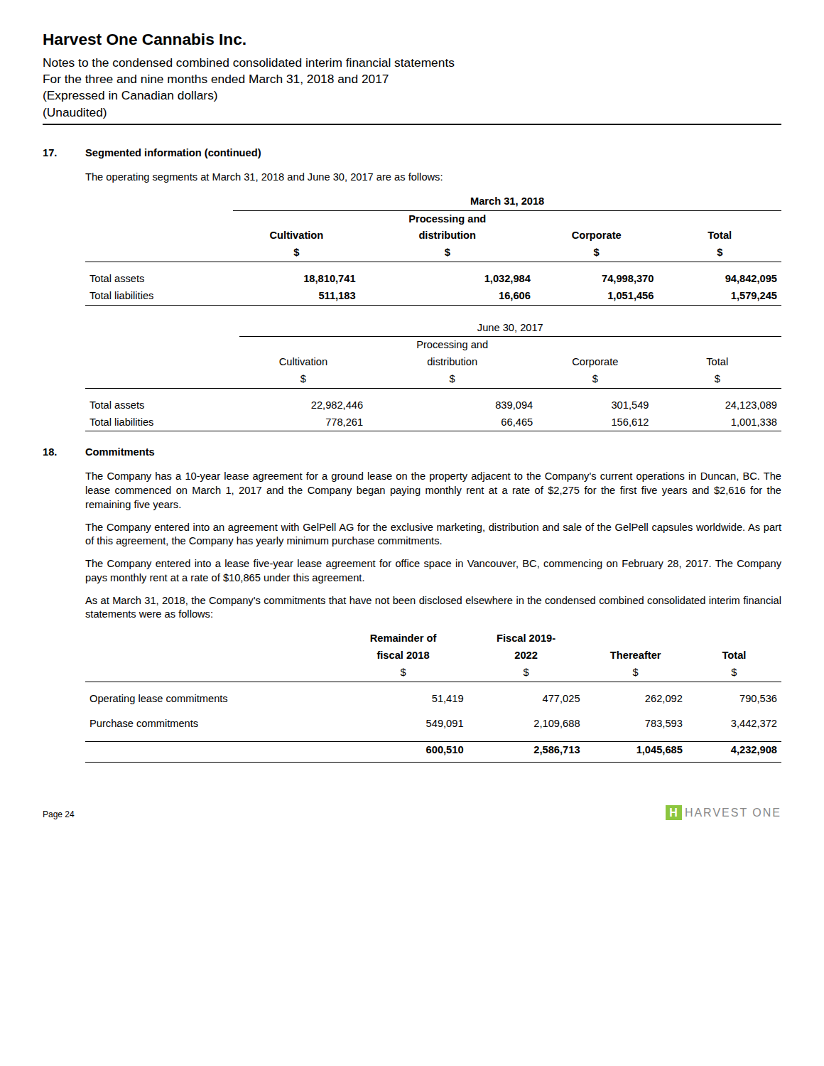Harvest One Cannabis Inc.
Notes to the condensed combined consolidated interim financial statements
For the three and nine months ended March 31, 2018 and 2017
(Expressed in Canadian dollars)
(Unaudited)
17.
Segmented information (continued)
The operating segments at March 31, 2018 and June 30, 2017 are as follows:
| | March 31, 2018 |
| | | Processing and | | |
| | Cultivation | distribution | Corporate | Total |
| | $ | $ | $ | $ |
| Total assets | 18,810,741 | 1,032,984 | 74,998,370 | 94,842,095 |
| Total liabilities | 511,183 | 16,606 | 1,051,456 | 1,579,245 |
| | June 30, 2017 |
| | | Processing and | | |
| | Cultivation | distribution | Corporate | Total |
| | $ | $ | $ | $ |
| Total assets | 22,982,446 | 839,094 | 301,549 | 24,123,089 |
| Total liabilities | 778,261 | 66,465 | 156,612 | 1,001,338 |
18.
Commitments
The Company has a 10-year lease agreement for a ground lease on the property adjacent to the Company's current operations in Duncan, BC. The lease commenced on March 1, 2017 and the Company began paying monthly rent at a rate of $2,275 for the first five years and $2,616 for the remaining five years.
The Company entered into an agreement with GelPell AG for the exclusive marketing, distribution and sale of the GelPell capsules worldwide. As part of this agreement, the Company has yearly minimum purchase commitments.
The Company entered into a lease five-year lease agreement for office space in Vancouver, BC, commencing on February 28, 2017. The Company pays monthly rent at a rate of $10,865 under this agreement.
As at March 31, 2018, the Company's commitments that have not been disclosed elsewhere in the condensed combined consolidated interim financial statements were as follows:
| | Remainder of | Fiscal 2019- | | |
| | fiscal 2018 | 2022 | Thereafter | Total |
| | $ | $ | $ | $ |
| Operating lease commitments | 51,419 | 477,025 | 262,092 | 790,536 |
| Purchase commitments | 549,091 | 2,109,688 | 783,593 | 3,442,372 |
| | 600,510 | 2,586,713 | 1,045,685 | 4,232,908 |
Page 24
HHARVEST ONE